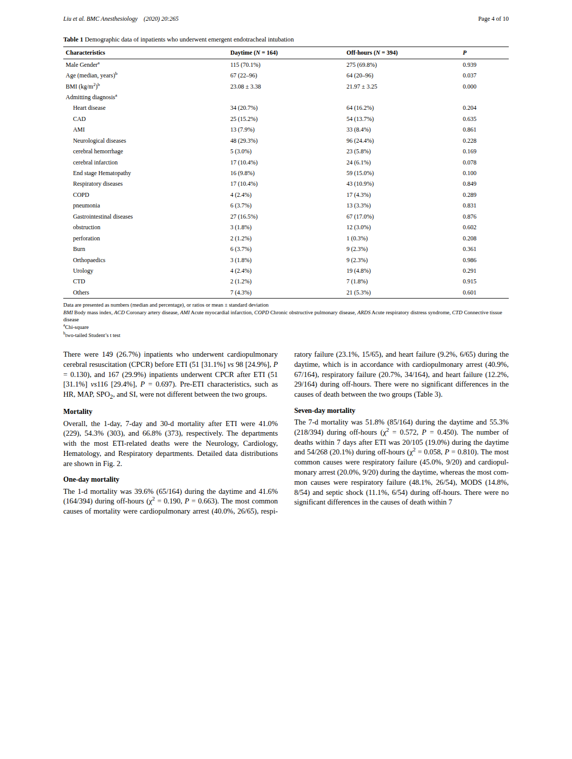Liu et al. BMC Anesthesiology (2020) 20:265
Page 4 of 10
Table 1 Demographic data of inpatients who underwent emergent endotracheal intubation
| Characteristics | Daytime ( N = 164) | Off-hours ( N = 394) | P |
| --- | --- | --- | --- |
| Male Gender a | 115 (70.1%) | 275 (69.8%) | 0.939 |
| Age (median, years) b | 67 (22–96) | 64 (20–96) | 0.037 |
| BMI (kg/m 2 ) b | 23.08 ± 3.38 | 21.97 ± 3.25 | 0.000 |
| Admitting diagnosis a | | | |
| Heart disease | 34 (20.7%) | 64 (16.2%) | 0.204 |
| CAD | 25 (15.2%) | 54 (13.7%) | 0.635 |
| AMI | 13 (7.9%) | 33 (8.4%) | 0.861 |
| Neurological diseases | 48 (29.3%) | 96 (24.4%) | 0.228 |
| cerebral hemorrhage | 5 (3.0%) | 23 (5.8%) | 0.169 |
| cerebral infarction | 17 (10.4%) | 24 (6.1%) | 0.078 |
| End stage Hematopathy | 16 (9.8%) | 59 (15.0%) | 0.100 |
| Respiratory diseases | 17 (10.4%) | 43 (10.9%) | 0.849 |
| COPD | 4 (2.4%) | 17 (4.3%) | 0.289 |
| pneumonia | 6 (3.7%) | 13 (3.3%) | 0.831 |
| Gastrointestinal diseases | 27 (16.5%) | 67 (17.0%) | 0.876 |
| obstruction | 3 (1.8%) | 12 (3.0%) | 0.602 |
| perforation | 2 (1.2%) | 1 (0.3%) | 0.208 |
| Burn | 6 (3.7%) | 9 (2.3%) | 0.361 |
| Orthopaedics | 3 (1.8%) | 9 (2.3%) | 0.986 |
| Urology | 4 (2.4%) | 19 (4.8%) | 0.291 |
| CTD | 2 (1.2%) | 7 (1.8%) | 0.915 |
| Others | 7 (4.3%) | 21 (5.3%) | 0.601 |
Data are presented as numbers (median and percentage), or ratios or mean ± standard deviation
BMI Body mass index, ACD Coronary artery disease, AMI Acute myocardial infarction, COPD Chronic obstructive pulmonary disease, ARDS Acute respiratory distress syndrome, CTD Connective tissue disease
aChi-square
btwo-tailed Student’s t test
There were 149 (26.7%) inpatients who underwent cardiopulmonary cerebral resuscitation (CPCR) before ETI (51 [31.1%] vs 98 [24.9%], P = 0.130), and 167 (29.9%) inpatients underwent CPCR after ETI (51 [31.1%] vs116 [29.4%], P = 0.697). Pre-ETI characteristics, such as HR, MAP, SPO2, and SI, were not different between the two groups.
Mortality
Overall, the 1-day, 7-day and 30-d mortality after ETI were 41.0% (229), 54.3% (303), and 66.8% (373), respectively. The departments with the most ETI-related deaths were the Neurology, Cardiology, Hematology, and Respiratory departments. Detailed data distributions are shown in Fig. 2.
One-day mortality
The 1-d mortality was 39.6% (65/164) during the daytime and 41.6% (164/394) during off-hours (χ2 = 0.190, P = 0.663). The most common causes of mortality were cardiopulmonary arrest (40.0%, 26/65), respiratory failure (23.1%, 15/65), and heart failure (9.2%, 6/65) during the daytime, which is in accordance with cardiopulmonary arrest (40.9%, 67/164), respiratory failure (20.7%, 34/164), and heart failure (12.2%, 29/164) during off-hours. There were no significant differences in the causes of death between the two groups (Table 3).
Seven-day mortality
The 7-d mortality was 51.8% (85/164) during the daytime and 55.3% (218/394) during off-hours (χ2 = 0.572, P = 0.450). The number of deaths within 7 days after ETI was 20/105 (19.0%) during the daytime and 54/268 (20.1%) during off-hours (χ2 = 0.058, P = 0.810). The most common causes were respiratory failure (45.0%, 9/20) and cardiopulmonary arrest (20.0%, 9/20) during the daytime, whereas the most common causes were respiratory failure (48.1%, 26/54), MODS (14.8%, 8/54) and septic shock (11.1%, 6/54) during off-hours. There were no significant differences in the causes of death within 7